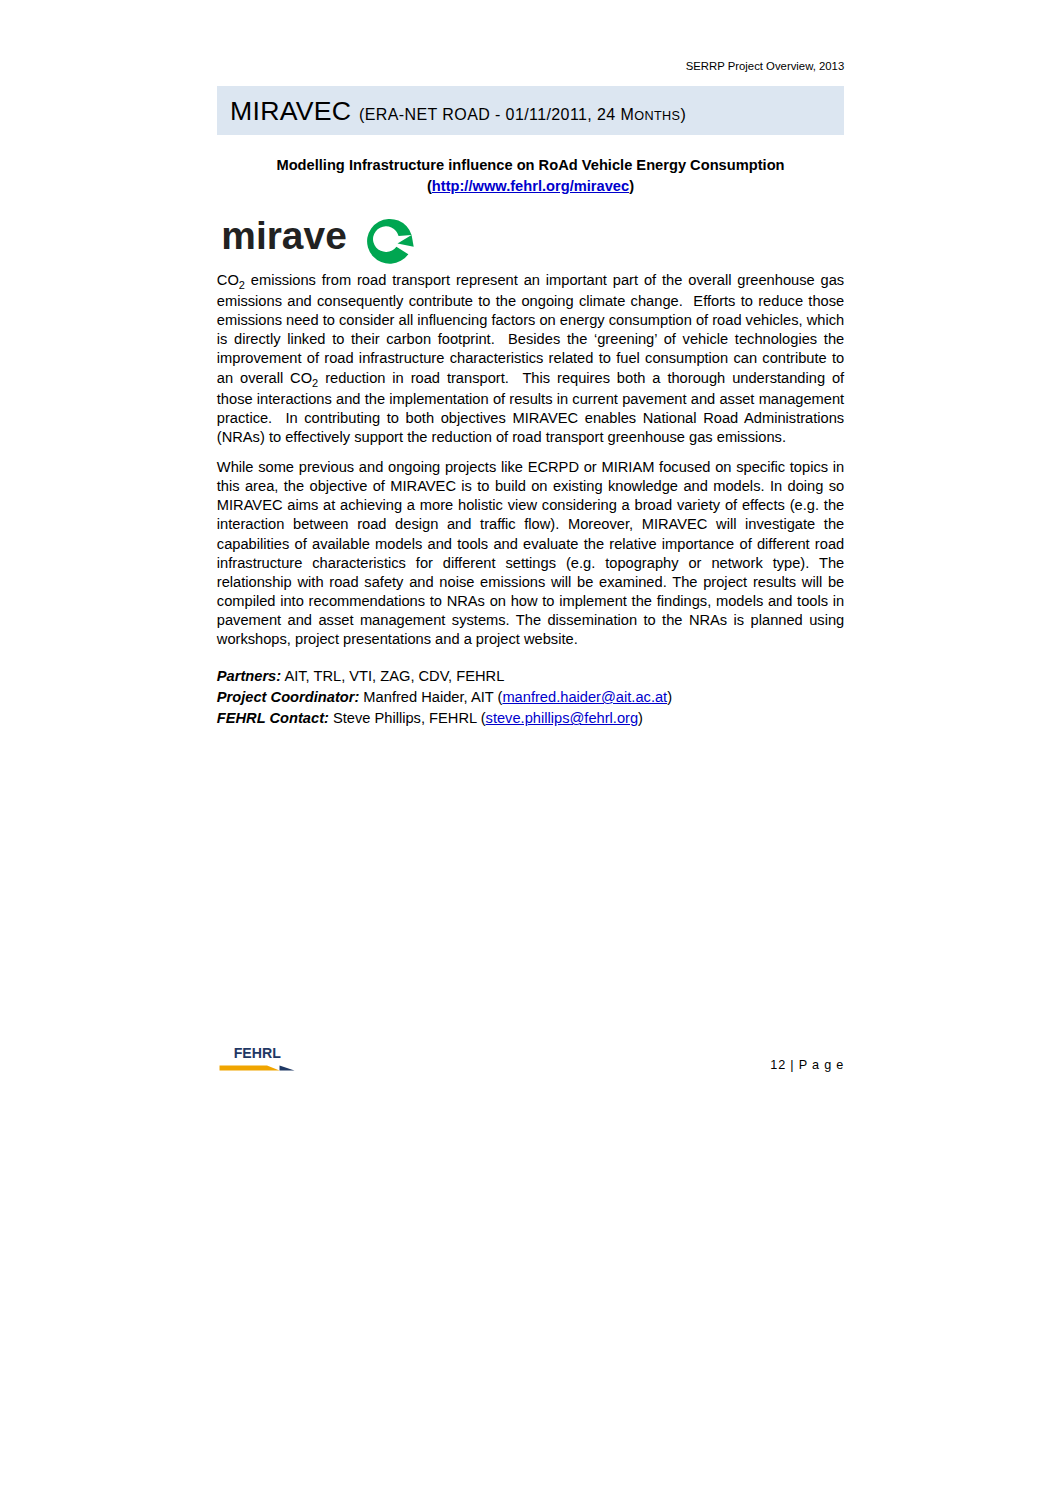SERRP Project Overview, 2013
MIRAVEC (ERA-NET ROAD - 01/11/2011, 24 MONTHS)
Modelling Infrastructure influence on RoAd Vehicle Energy Consumption
(http://www.fehrl.org/miravec)
CO2 emissions from road transport represent an important part of the overall greenhouse gas emissions and consequently contribute to the ongoing climate change. Efforts to reduce those emissions need to consider all influencing factors on energy consumption of road vehicles, which is directly linked to their carbon footprint. Besides the ‘greening’ of vehicle technologies the improvement of road infrastructure characteristics related to fuel consumption can contribute to an overall CO2 reduction in road transport. This requires both a thorough understanding of those interactions and the implementation of results in current pavement and asset management practice. In contributing to both objectives MIRAVEC enables National Road Administrations (NRAs) to effectively support the reduction of road transport greenhouse gas emissions.
While some previous and ongoing projects like ECRPD or MIRIAM focused on specific topics in this area, the objective of MIRAVEC is to build on existing knowledge and models. In doing so MIRAVEC aims at achieving a more holistic view considering a broad variety of effects (e.g. the interaction between road design and traffic flow). Moreover, MIRAVEC will investigate the capabilities of available models and tools and evaluate the relative importance of different road infrastructure characteristics for different settings (e.g. topography or network type). The relationship with road safety and noise emissions will be examined. The project results will be compiled into recommendations to NRAs on how to implement the findings, models and tools in pavement and asset management systems. The dissemination to the NRAs is planned using workshops, project presentations and a project website.
Partners: AIT, TRL, VTI, ZAG, CDV, FEHRL
Project Coordinator: Manfred Haider, AIT (manfred.haider@ait.ac.at)
FEHRL Contact: Steve Phillips, FEHRL (steve.phillips@fehrl.org)
12 | P a g e